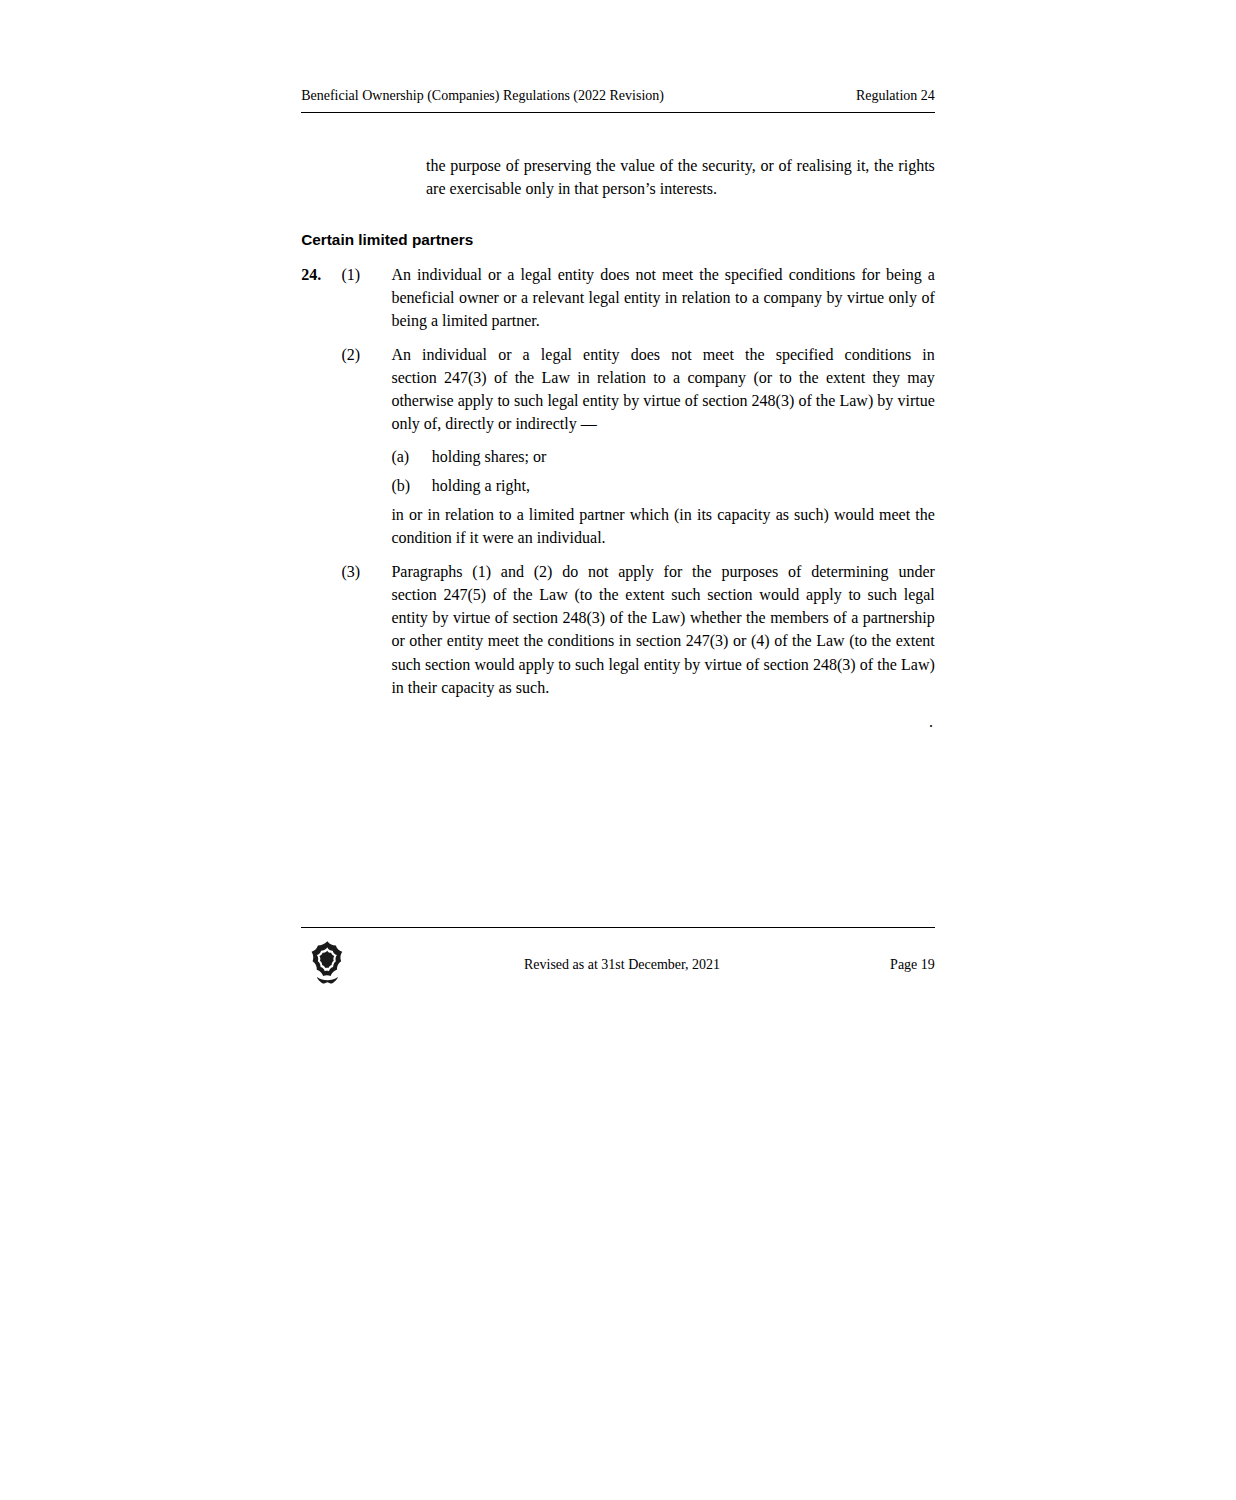Beneficial Ownership (Companies) Regulations (2022 Revision)
Regulation 24
the purpose of preserving the value of the security, or of realising it, the rights are exercisable only in that person’s interests.
Certain limited partners
24.
(1)
An individual or a legal entity does not meet the specified conditions for being a beneficial owner or a relevant legal entity in relation to a company by virtue only of being a limited partner.
(2)
An individual or a legal entity does not meet the specified conditions in section 247(3) of the Law in relation to a company (or to the extent they may otherwise apply to such legal entity by virtue of section 248(3) of the Law) by virtue only of, directly or indirectly —
(a)
holding shares; or
(b)
holding a right,
in or in relation to a limited partner which (in its capacity as such) would meet the condition if it were an individual.
(3)
Paragraphs (1) and (2) do not apply for the purposes of determining under section 247(5) of the Law (to the extent such section would apply to such legal entity by virtue of section 248(3) of the Law) whether the members of a partnership or other entity meet the conditions in section 247(3) or (4) of the Law (to the extent such section would apply to such legal entity by virtue of section 248(3) of the Law) in their capacity as such.
.
Revised as at 31st December, 2021
Page 19